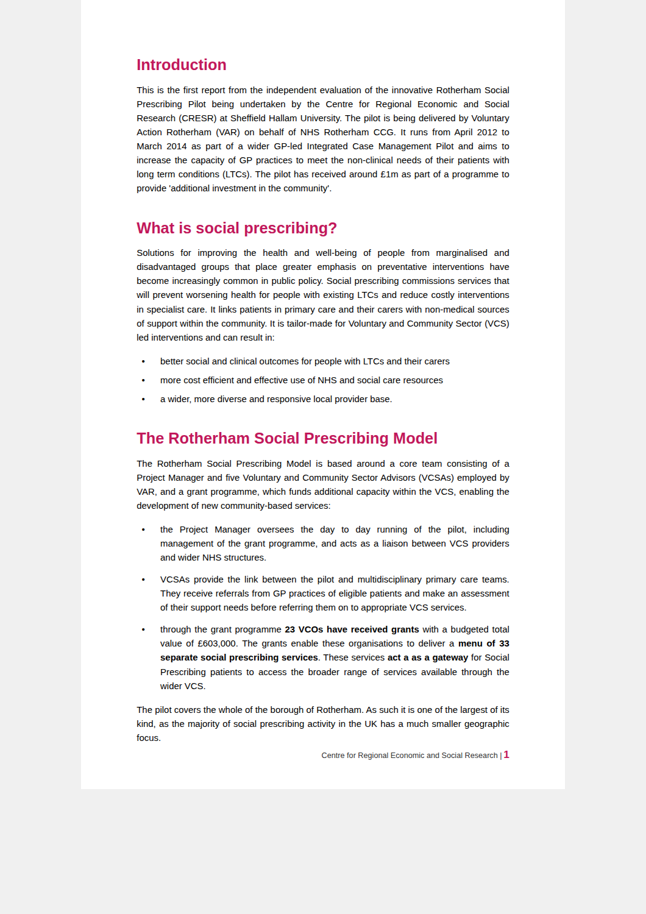Introduction
This is the first report from the independent evaluation of the innovative Rotherham Social Prescribing Pilot being undertaken by the Centre for Regional Economic and Social Research (CRESR) at Sheffield Hallam University. The pilot is being delivered by Voluntary Action Rotherham (VAR) on behalf of NHS Rotherham CCG. It runs from April 2012 to March 2014 as part of a wider GP-led Integrated Case Management Pilot and aims to increase the capacity of GP practices to meet the non-clinical needs of their patients with long term conditions (LTCs). The pilot has received around £1m as part of a programme to provide 'additional investment in the community'.
What is social prescribing?
Solutions for improving the health and well-being of people from marginalised and disadvantaged groups that place greater emphasis on preventative interventions have become increasingly common in public policy. Social prescribing commissions services that will prevent worsening health for people with existing LTCs and reduce costly interventions in specialist care. It links patients in primary care and their carers with non-medical sources of support within the community. It is tailor-made for Voluntary and Community Sector (VCS) led interventions and can result in:
better social and clinical outcomes for people with LTCs and their carers
more cost efficient and effective use of NHS and social care resources
a wider, more diverse and responsive local provider base.
The Rotherham Social Prescribing Model
The Rotherham Social Prescribing Model is based around a core team consisting of a Project Manager and five Voluntary and Community Sector Advisors (VCSAs) employed by VAR, and a grant programme, which funds additional capacity within the VCS, enabling the development of new community-based services:
the Project Manager oversees the day to day running of the pilot, including management of the grant programme, and acts as a liaison between VCS providers and wider NHS structures.
VCSAs provide the link between the pilot and multidisciplinary primary care teams. They receive referrals from GP practices of eligible patients and make an assessment of their support needs before referring them on to appropriate VCS services.
through the grant programme 23 VCOs have received grants with a budgeted total value of £603,000. The grants enable these organisations to deliver a menu of 33 separate social prescribing services. These services act a as a gateway for Social Prescribing patients to access the broader range of services available through the wider VCS.
The pilot covers the whole of the borough of Rotherham. As such it is one of the largest of its kind, as the majority of social prescribing activity in the UK has a much smaller geographic focus.
Centre for Regional Economic and Social Research |1